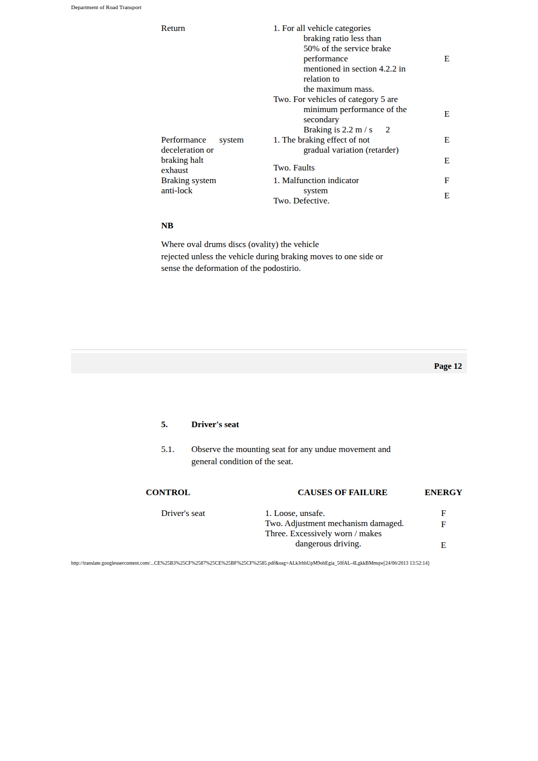Department of Road Transport
| Return | 1. For all vehicle categories braking ratio less than 50% of the service brake performance mentioned in section 4.2.2 in relation to the maximum mass. | E |
| | Two. For vehicles of category 5 are minimum performance of the secondary Braking is 2.2 m / s 2 | E |
| Performance system deceleration or braking halt exhaust | 1. The braking effect of not gradual variation (retarder) Two. Faults | E E |
| Braking system anti-lock | 1. Malfunction indicator system Two. Defective. | F E |
NB
Where oval drums discs (ovality) the vehicle
rejected unless the vehicle during braking moves to one side or
sense the deformation of the podostirio.
Page 12
5. Driver's seat
5.1. Observe the mounting seat for any undue movement and
general condition of the seat.
| CONTROL | CAUSES OF FAILURE | ENERGY |
| Driver's seat | 1. Loose, unsafe. Two. Adjustment mechanism damaged. Three. Excessively worn / makes dangerous driving. | F F E |
http://translate.googleusercontent.com/...CE%25B3%25CF%2587%25CE%25BF%25CF%2585.pdf&usg=ALkJrhhUpM9ohEgia_50fAL-4LgkkBMmqw[24/06/2013 13:52:14]